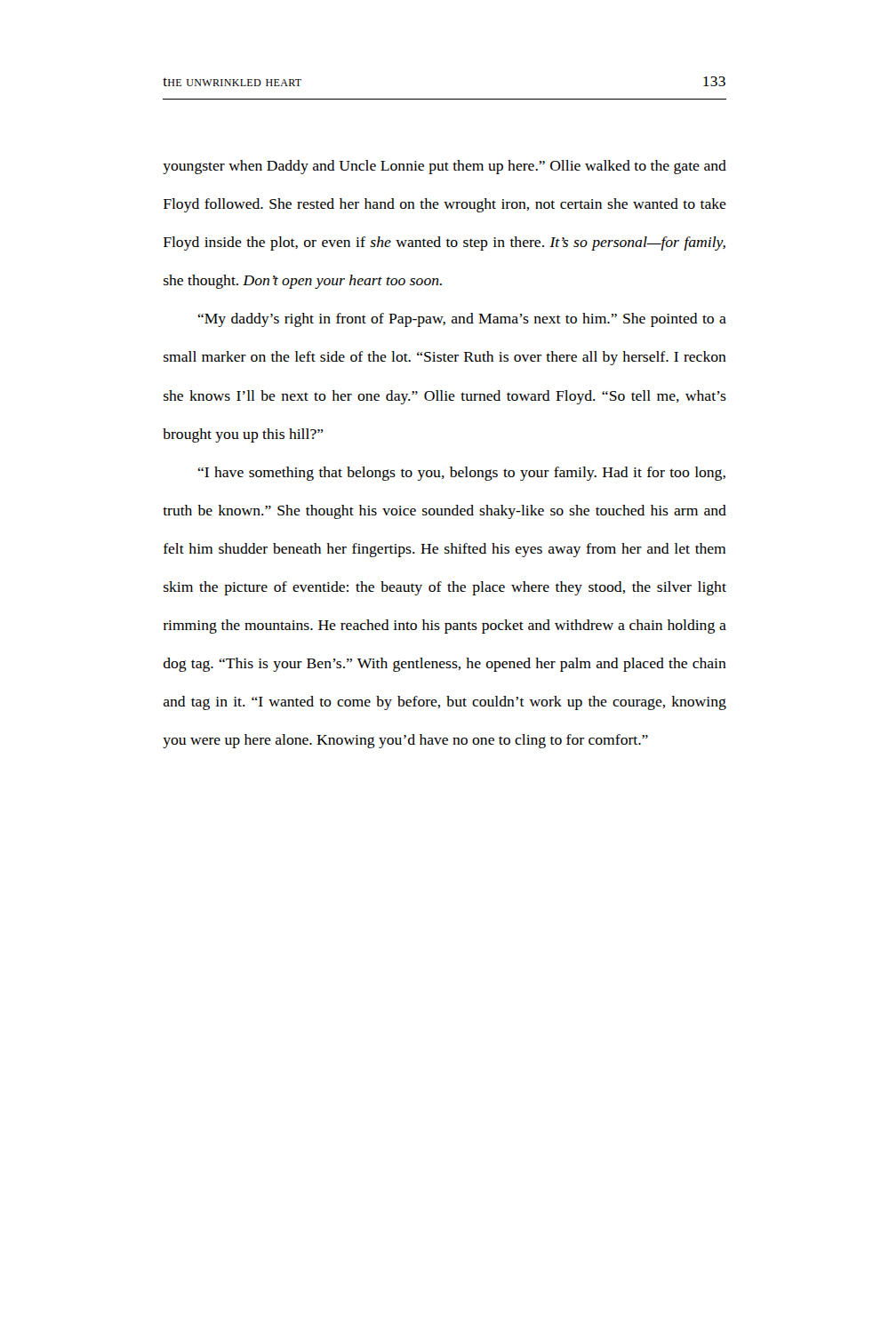The Unwrinkled Heart 133
youngster when Daddy and Uncle Lonnie put them up here.” Ollie walked to the gate and Floyd followed. She rested her hand on the wrought iron, not certain she wanted to take Floyd inside the plot, or even if she wanted to step in there. It’s so personal—for family, she thought. Don’t open your heart too soon.
“My daddy’s right in front of Pap-paw, and Mama’s next to him.” She pointed to a small marker on the left side of the lot. “Sister Ruth is over there all by herself. I reckon she knows I’ll be next to her one day.” Ollie turned toward Floyd. “So tell me, what’s brought you up this hill?”
“I have something that belongs to you, belongs to your family. Had it for too long, truth be known.” She thought his voice sounded shaky-like so she touched his arm and felt him shudder beneath her fingertips. He shifted his eyes away from her and let them skim the picture of eventide: the beauty of the place where they stood, the silver light rimming the mountains. He reached into his pants pocket and withdrew a chain holding a dog tag. “This is your Ben’s.” With gentleness, he opened her palm and placed the chain and tag in it. “I wanted to come by before, but couldn’t work up the courage, knowing you were up here alone. Knowing you’d have no one to cling to for comfort.”